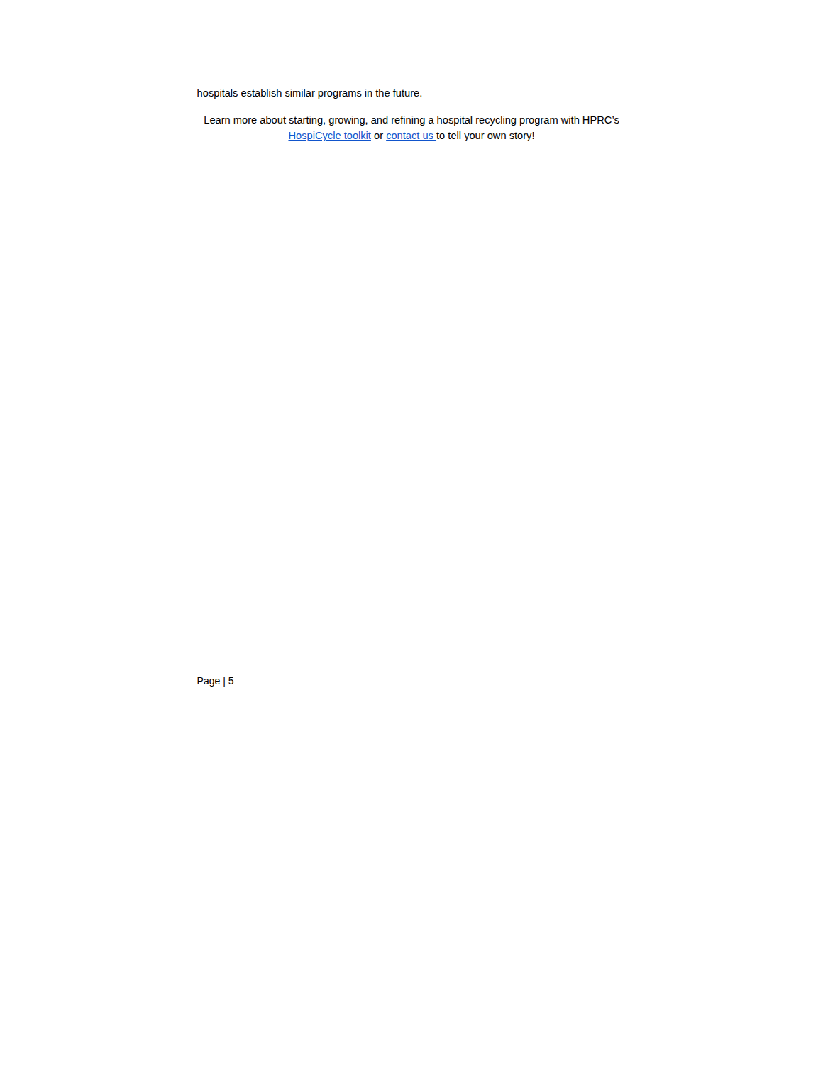hospitals establish similar programs in the future.
Learn more about starting, growing, and refining a hospital recycling program with HPRC’s HospiCycle toolkit or contact us to tell your own story!
Page | 5